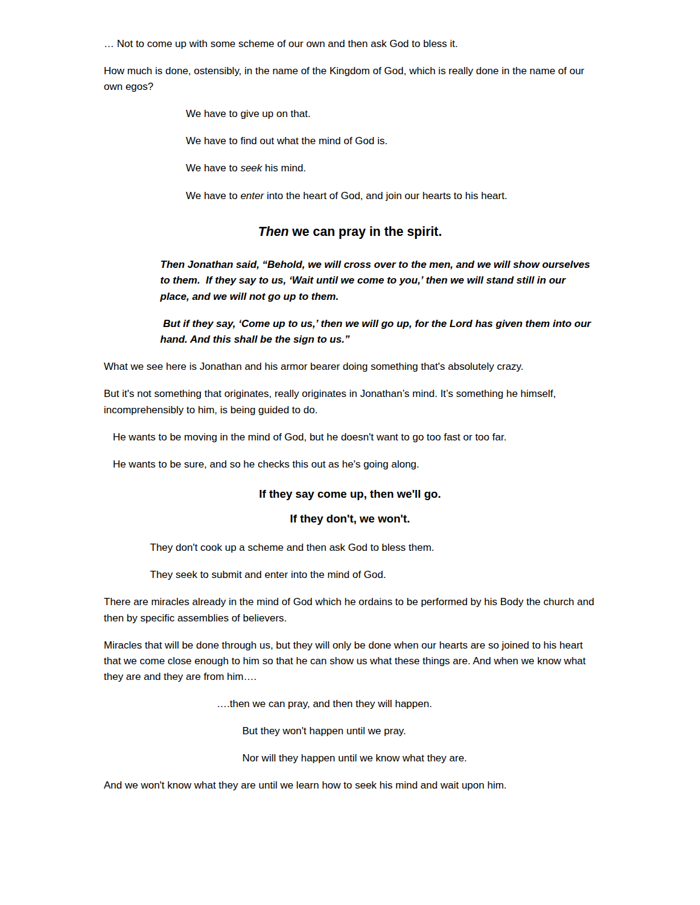… Not to come up with some scheme of our own and then ask God to bless it.
How much is done, ostensibly, in the name of the Kingdom of God, which is really done in the name of our own egos?
We have to give up on that.
We have to find out what the mind of God is.
We have to seek his mind.
We have to enter into the heart of God, and join our hearts to his heart.
Then we can pray in the spirit.
Then Jonathan said, “Behold, we will cross over to the men, and we will show ourselves to them. If they say to us, ‘Wait until we come to you,’ then we will stand still in our place, and we will not go up to them.
But if they say, ‘Come up to us,’ then we will go up, for the Lord has given them into our hand. And this shall be the sign to us.”
What we see here is Jonathan and his armor bearer doing something that's absolutely crazy.
But it's not something that originates, really originates in Jonathan’s mind. It’s something he himself, incomprehensibly to him, is being guided to do.
He wants to be moving in the mind of God, but he doesn't want to go too fast or too far.
He wants to be sure, and so he checks this out as he's going along.
If they say come up, then we'll go.
If they don't, we won't.
They don't cook up a scheme and then ask God to bless them.
They seek to submit and enter into the mind of God.
There are miracles already in the mind of God which he ordains to be performed by his Body the church and then by specific assemblies of believers.
Miracles that will be done through us, but they will only be done when our hearts are so joined to his heart that we come close enough to him so that he can show us what these things are. And when we know what they are and they are from him….
….then we can pray, and then they will happen.
But they won't happen until we pray.
Nor will they happen until we know what they are.
And we won't know what they are until we learn how to seek his mind and wait upon him.